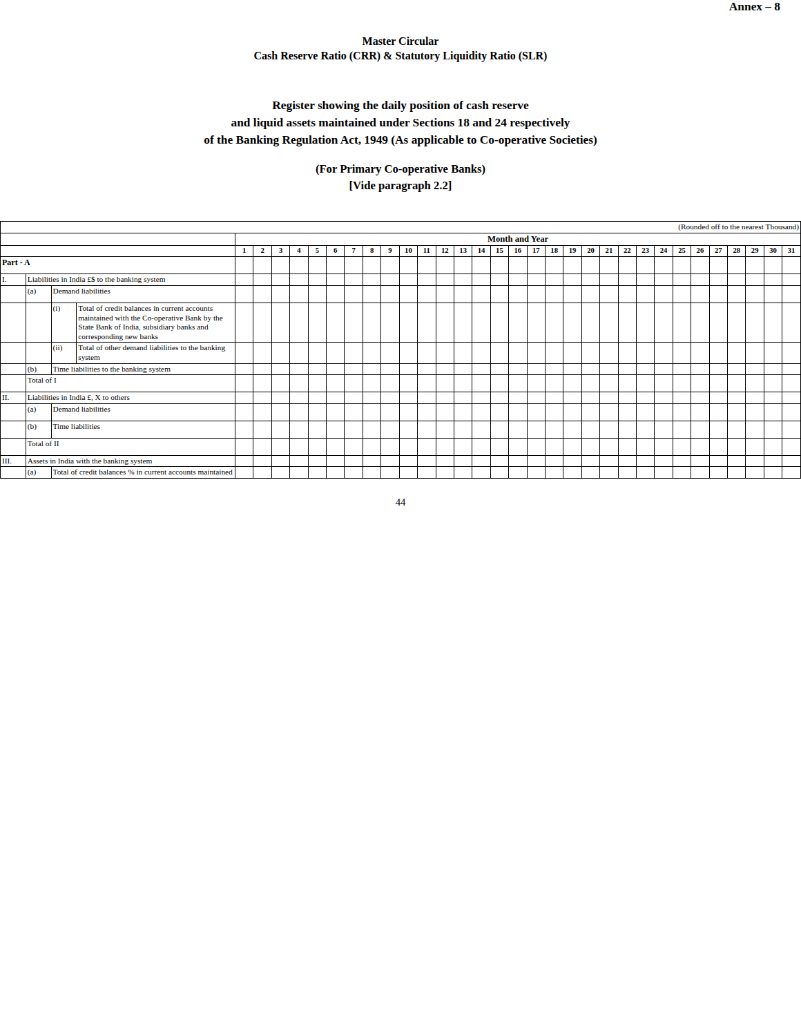Annex – 8
Master Circular
Cash Reserve Ratio (CRR) & Statutory Liquidity Ratio (SLR)
Register showing the daily position of cash reserve
and liquid assets maintained under Sections 18 and 24 respectively
of the Banking Regulation Act, 1949 (As applicable to Co-operative Societies)
(For Primary Co-operative Banks)
[Vide paragraph 2.2]
| (Rounded off to the nearest Thousand) |
| | Month and Year |
| | 1 | 2 | 3 | 4 | 5 | 6 | 7 | 8 | 9 | 10 | 11 | 12 | 13 | 14 | 15 | 16 | 17 | 18 | 19 | 20 | 21 | 22 | 23 | 24 | 25 | 26 | 27 | 28 | 29 | 30 | 31 |
| Part - A | | | | | | | | | | | | | | | | | | | | | | | | | | | | | | | |
| I. | Liabilities in India £$ to the banking system | | | | | | | | | | | | | | | | | | | | | | | | | | | | | | | |
| | (a) | Demand liabilities | | | | | | | | | | | | | | | | | | | | | | | | | | | | | | | |
| | | (i) | Total of credit balances in current accounts maintained with the Co-operative Bank by the State Bank of India, subsidiary banks and corresponding new banks | | | | | | | | | | | | | | | | | | | | | | | | | | | | | | | |
| | | (ii) | Total of other demand liabilities to the banking system | | | | | | | | | | | | | | | | | | | | | | | | | | | | | | | |
| | (b) | Time liabilities to the banking system | | | | | | | | | | | | | | | | | | | | | | | | | | | | | | | |
| | Total of I | | | | | | | | | | | | | | | | | | | | | | | | | | | | | | | |
| II. | Liabilities in India £, X to others | | | | | | | | | | | | | | | | | | | | | | | | | | | | | | | |
| | (a) | Demand liabilities | | | | | | | | | | | | | | | | | | | | | | | | | | | | | | | |
| | (b) | Time liabilities | | | | | | | | | | | | | | | | | | | | | | | | | | | | | | | |
| | Total of II | | | | | | | | | | | | | | | | | | | | | | | | | | | | | | | |
| III. | Assets in India with the banking system | | | | | | | | | | | | | | | | | | | | | | | | | | | | | | | |
| | (a) | Total of credit balances % in current accounts maintained | | | | | | | | | | | | | | | | | | | | | | | | | | | | | | | |
44